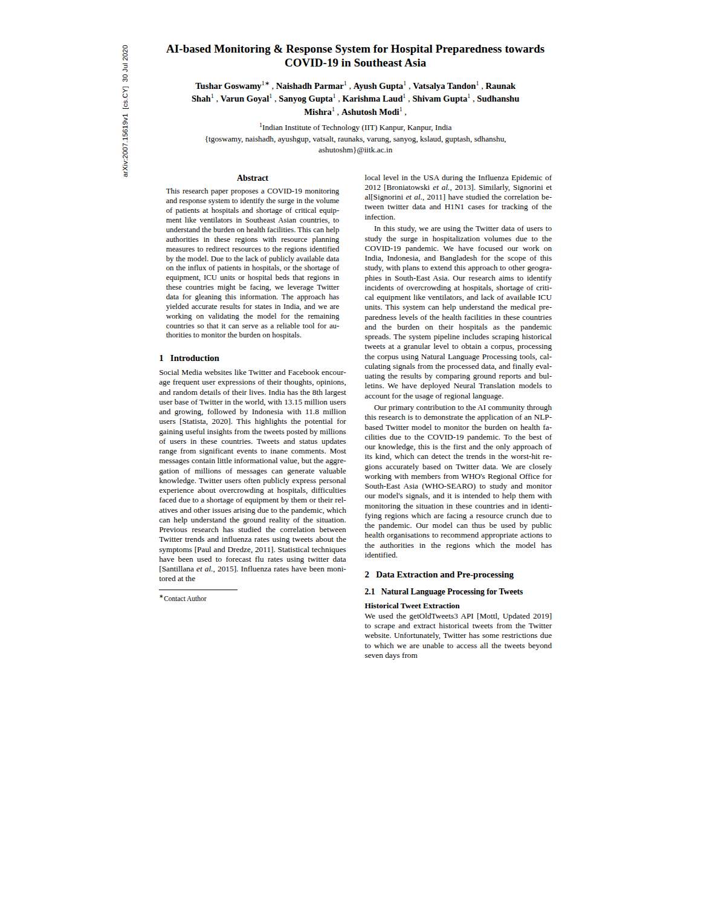arXiv:2007.15619v1 [cs.CY] 30 Jul 2020
AI-based Monitoring & Response System for Hospital Preparedness towards
COVID-19 in Southeast Asia
Tushar Goswamy1∗ , Naishadh Parmar1 , Ayush Gupta1 , Vatsalya Tandon1 , Raunak
Shah1 , Varun Goyal1 , Sanyog Gupta1 , Karishma Laud1 , Shivam Gupta1 , Sudhanshu
Mishra1 , Ashutosh Modi1 ,
1Indian Institute of Technology (IIT) Kanpur, Kanpur, India
{tgoswamy, naishadh, ayushgup, vatsalt, raunaks, varung, sanyog, kslaud, guptash, sdhanshu,
ashutoshm}@iitk.ac.in
Abstract
This research paper proposes a COVID-19 monitoring and response system to identify the surge in the volume of patients at hospitals and shortage of critical equipment like ventilators in Southeast Asian countries, to understand the burden on health facilities. This can help authorities in these regions with resource planning measures to redirect resources to the regions identified by the model. Due to the lack of publicly available data on the influx of patients in hospitals, or the shortage of equipment, ICU units or hospital beds that regions in these countries might be facing, we leverage Twitter data for gleaning this information. The approach has yielded accurate results for states in India, and we are working on validating the model for the remaining countries so that it can serve as a reliable tool for authorities to monitor the burden on hospitals.
1 Introduction
Social Media websites like Twitter and Facebook encourage frequent user expressions of their thoughts, opinions, and random details of their lives. India has the 8th largest user base of Twitter in the world, with 13.15 million users and growing, followed by Indonesia with 11.8 million users [Statista, 2020]. This highlights the potential for gaining useful insights from the tweets posted by millions of users in these countries. Tweets and status updates range from significant events to inane comments. Most messages contain little informational value, but the aggregation of millions of messages can generate valuable knowledge. Twitter users often publicly express personal experience about overcrowding at hospitals, difficulties faced due to a shortage of equipment by them or their relatives and other issues arising due to the pandemic, which can help understand the ground reality of the situation. Previous research has studied the correlation between Twitter trends and influenza rates using tweets about the symptoms [Paul and Dredze, 2011]. Statistical techniques have been used to forecast flu rates using twitter data [Santillana et al., 2015]. Influenza rates have been monitored at the
∗Contact Author
local level in the USA during the Influenza Epidemic of 2012 [Broniatowski et al., 2013]. Similarly, Signorini et al[Signorini et al., 2011] have studied the correlation between twitter data and H1N1 cases for tracking of the infection.
In this study, we are using the Twitter data of users to study the surge in hospitalization volumes due to the COVID-19 pandemic. We have focused our work on India, Indonesia, and Bangladesh for the scope of this study, with plans to extend this approach to other geographies in South-East Asia. Our research aims to identify incidents of overcrowding at hospitals, shortage of critical equipment like ventilators, and lack of available ICU units. This system can help understand the medical preparedness levels of the health facilities in these countries and the burden on their hospitals as the pandemic spreads. The system pipeline includes scraping historical tweets at a granular level to obtain a corpus, processing the corpus using Natural Language Processing tools, calculating signals from the processed data, and finally evaluating the results by comparing ground reports and bulletins. We have deployed Neural Translation models to account for the usage of regional language.
Our primary contribution to the AI community through this research is to demonstrate the application of an NLP-based Twitter model to monitor the burden on health facilities due to the COVID-19 pandemic. To the best of our knowledge, this is the first and the only approach of its kind, which can detect the trends in the worst-hit regions accurately based on Twitter data. We are closely working with members from WHO's Regional Office for South-East Asia (WHO-SEARO) to study and monitor our model's signals, and it is intended to help them with monitoring the situation in these countries and in identifying regions which are facing a resource crunch due to the pandemic. Our model can thus be used by public health organisations to recommend appropriate actions to the authorities in the regions which the model has identified.
2 Data Extraction and Pre-processing
2.1 Natural Language Processing for Tweets
Historical Tweet Extraction
We used the getOldTweets3 API [Mottl, Updated 2019] to scrape and extract historical tweets from the Twitter website. Unfortunately, Twitter has some restrictions due to which we are unable to access all the tweets beyond seven days from